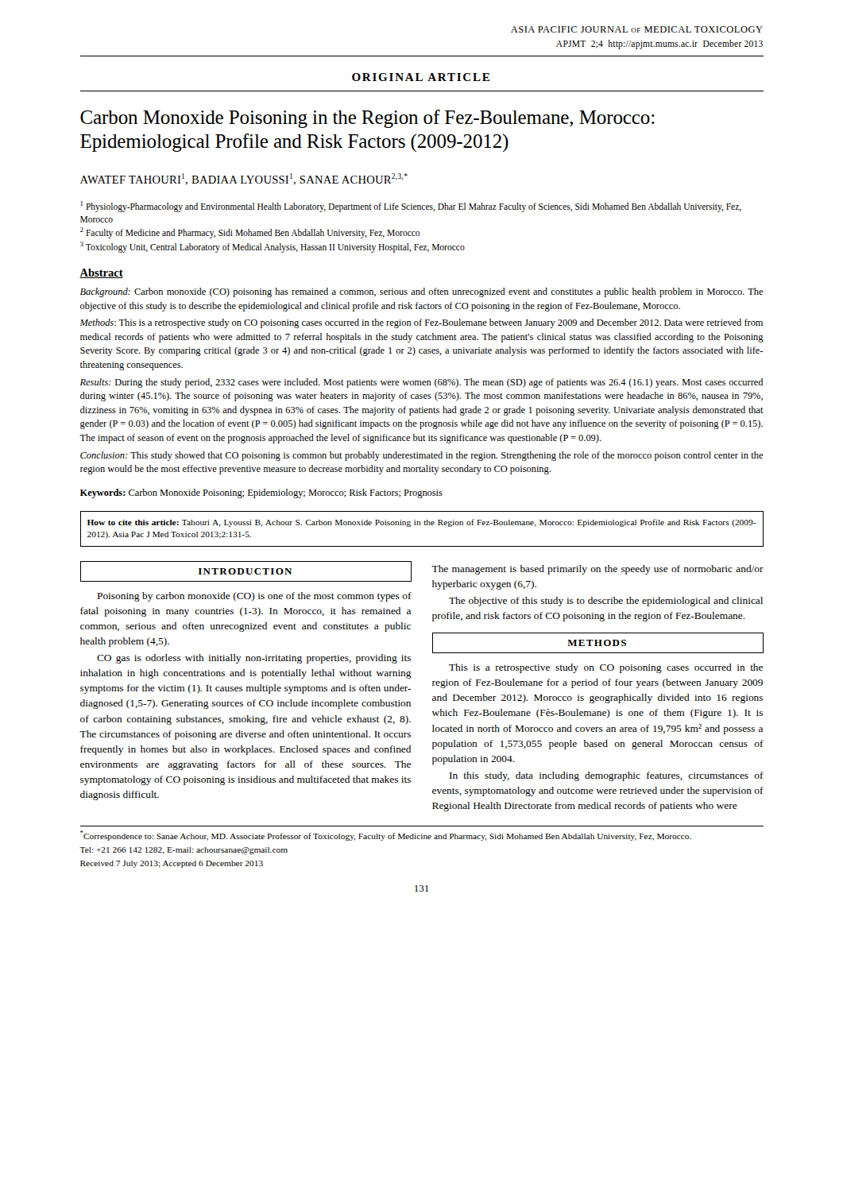ASIA PACIFIC JOURNAL of MEDICAL TOXICOLOGY
APJMT 2;4 http://apjmt.mums.ac.ir December 2013
ORIGINAL ARTICLE
Carbon Monoxide Poisoning in the Region of Fez-Boulemane, Morocco: Epidemiological Profile and Risk Factors (2009-2012)
AWATEF TAHOURI1, BADIAA LYOUSSI1, SANAE ACHOUR2,3,*
1 Physiology-Pharmacology and Environmental Health Laboratory, Department of Life Sciences, Dhar El Mahraz Faculty of Sciences, Sidi Mohamed Ben Abdallah University, Fez, Morocco
2 Faculty of Medicine and Pharmacy, Sidi Mohamed Ben Abdallah University, Fez, Morocco
3 Toxicology Unit, Central Laboratory of Medical Analysis, Hassan II University Hospital, Fez, Morocco
Abstract
Background: Carbon monoxide (CO) poisoning has remained a common, serious and often unrecognized event and constitutes a public health problem in Morocco. The objective of this study is to describe the epidemiological and clinical profile and risk factors of CO poisoning in the region of Fez-Boulemane, Morocco.
Methods: This is a retrospective study on CO poisoning cases occurred in the region of Fez-Boulemane between January 2009 and December 2012. Data were retrieved from medical records of patients who were admitted to 7 referral hospitals in the study catchment area. The patient's clinical status was classified according to the Poisoning Severity Score. By comparing critical (grade 3 or 4) and non-critical (grade 1 or 2) cases, a univariate analysis was performed to identify the factors associated with life-threatening consequences.
Results: During the study period, 2332 cases were included. Most patients were women (68%). The mean (SD) age of patients was 26.4 (16.1) years. Most cases occurred during winter (45.1%). The source of poisoning was water heaters in majority of cases (53%). The most common manifestations were headache in 86%, nausea in 79%, dizziness in 76%, vomiting in 63% and dyspnea in 63% of cases. The majority of patients had grade 2 or grade 1 poisoning severity. Univariate analysis demonstrated that gender (P = 0.03) and the location of event (P = 0.005) had significant impacts on the prognosis while age did not have any influence on the severity of poisoning (P = 0.15). The impact of season of event on the prognosis approached the level of significance but its significance was questionable (P = 0.09).
Conclusion: This study showed that CO poisoning is common but probably underestimated in the region. Strengthening the role of the morocco poison control center in the region would be the most effective preventive measure to decrease morbidity and mortality secondary to CO poisoning.
Keywords: Carbon Monoxide Poisoning; Epidemiology; Morocco; Risk Factors; Prognosis
How to cite this article: Tahouri A, Lyoussi B, Achour S. Carbon Monoxide Poisoning in the Region of Fez-Boulemane, Morocco: Epidemiological Profile and Risk Factors (2009-2012). Asia Pac J Med Toxicol 2013;2:131-5.
INTRODUCTION
Poisoning by carbon monoxide (CO) is one of the most common types of fatal poisoning in many countries (1-3). In Morocco, it has remained a common, serious and often unrecognized event and constitutes a public health problem (4,5).
CO gas is odorless with initially non-irritating properties, providing its inhalation in high concentrations and is potentially lethal without warning symptoms for the victim (1). It causes multiple symptoms and is often under-diagnosed (1,5-7). Generating sources of CO include incomplete combustion of carbon containing substances, smoking, fire and vehicle exhaust (2, 8). The circumstances of poisoning are diverse and often unintentional. It occurs frequently in homes but also in workplaces. Enclosed spaces and confined environments are aggravating factors for all of these sources. The symptomatology of CO poisoning is insidious and multifaceted that makes its diagnosis difficult.
The management is based primarily on the speedy use of normobaric and/or hyperbaric oxygen (6,7).
The objective of this study is to describe the epidemiological and clinical profile, and risk factors of CO poisoning in the region of Fez-Boulemane.
METHODS
This is a retrospective study on CO poisoning cases occurred in the region of Fez-Boulemane for a period of four years (between January 2009 and December 2012). Morocco is geographically divided into 16 regions which Fez-Boulemane (Fès-Boulemane) is one of them (Figure 1). It is located in north of Morocco and covers an area of 19,795 km² and possess a population of 1,573,055 people based on general Moroccan census of population in 2004.
In this study, data including demographic features, circumstances of events, symptomatology and outcome were retrieved under the supervision of Regional Health Directorate from medical records of patients who were
*Correspondence to: Sanae Achour, MD. Associate Professor of Toxicology, Faculty of Medicine and Pharmacy, Sidi Mohamed Ben Abdallah University, Fez, Morocco.
Tel: +21 266 142 1282, E-mail: achoursanae@gmail.com
Received 7 July 2013; Accepted 6 December 2013
131